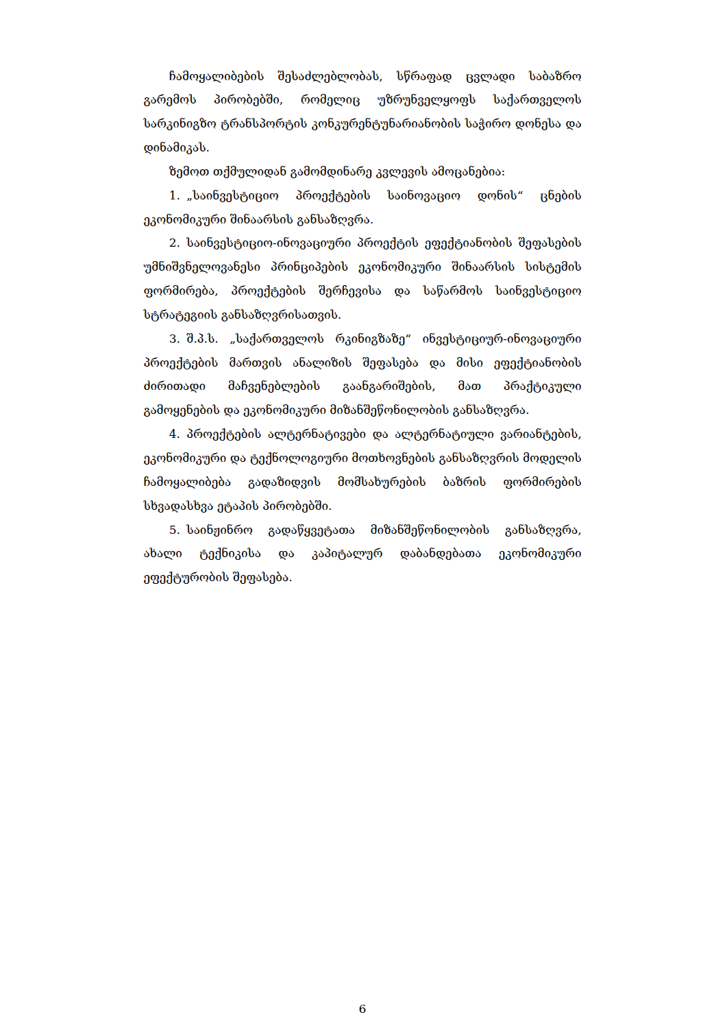ჩამოყალიბების შესაძლებლობას, სწრაფად ცვლადი საბაზრო გარემოს პირობებში, რომელიც უზრუნველყოფს საქართველოს სარკინიგზო ტრანსპორტის კონკურენტუნარიანობის საჭირო დონესა და დინამიკას.
ზემოთ თქმულიდან გამომდინარე კვლევის ამოცანებია:
„საინვესტიციო პროექტების საინოვაციო დონის“ ცნების ეკონომიკური შინაარსის განსაზღვრა.
საინვესტიციო-ინოვაციური პროექტის ეფექტიანობის შეფასების უმნიშვნელოვანესი პრინციპების ეკონომიკური შინაარსის სისტემის ფორმირება, პროექტების შერჩევისა და საწარმოს საინვესტიციო სტრატეგიის განსაზღვრისათვის.
შ.პ.ს. „საქართველოს რკინიგზაზე“ ინვესტიციურ-ინოვაციური პროექტების მართვის ანალიზის შეფასება და მისი ეფექტიანობის ძირითადი მაჩვენებლების გაანგარიშების, მათ პრაქტიკული გამოყენების და ეკონომიკური მიზანშეწონილობის განსაზღვრა.
პროექტების ალტერნატივები და ალტერნატიული ვარიანტების, ეკონომიკური და ტექნოლოგიური მოთხოვნების განსაზღვრის მოდელის ჩამოყალიბება გადაზიდვის მომსახურების ბაზრის ფორმირების სხვადასხვა ეტაპის პირობებში.
საინჟინრო გადაწყვეტათა მიზანშეწონილობის განსაზღვრა, ახალი ტექნიკისა და კაპიტალურ დაბანდებათა ეკონომიკური ეფექტურობის შეფასება.
6